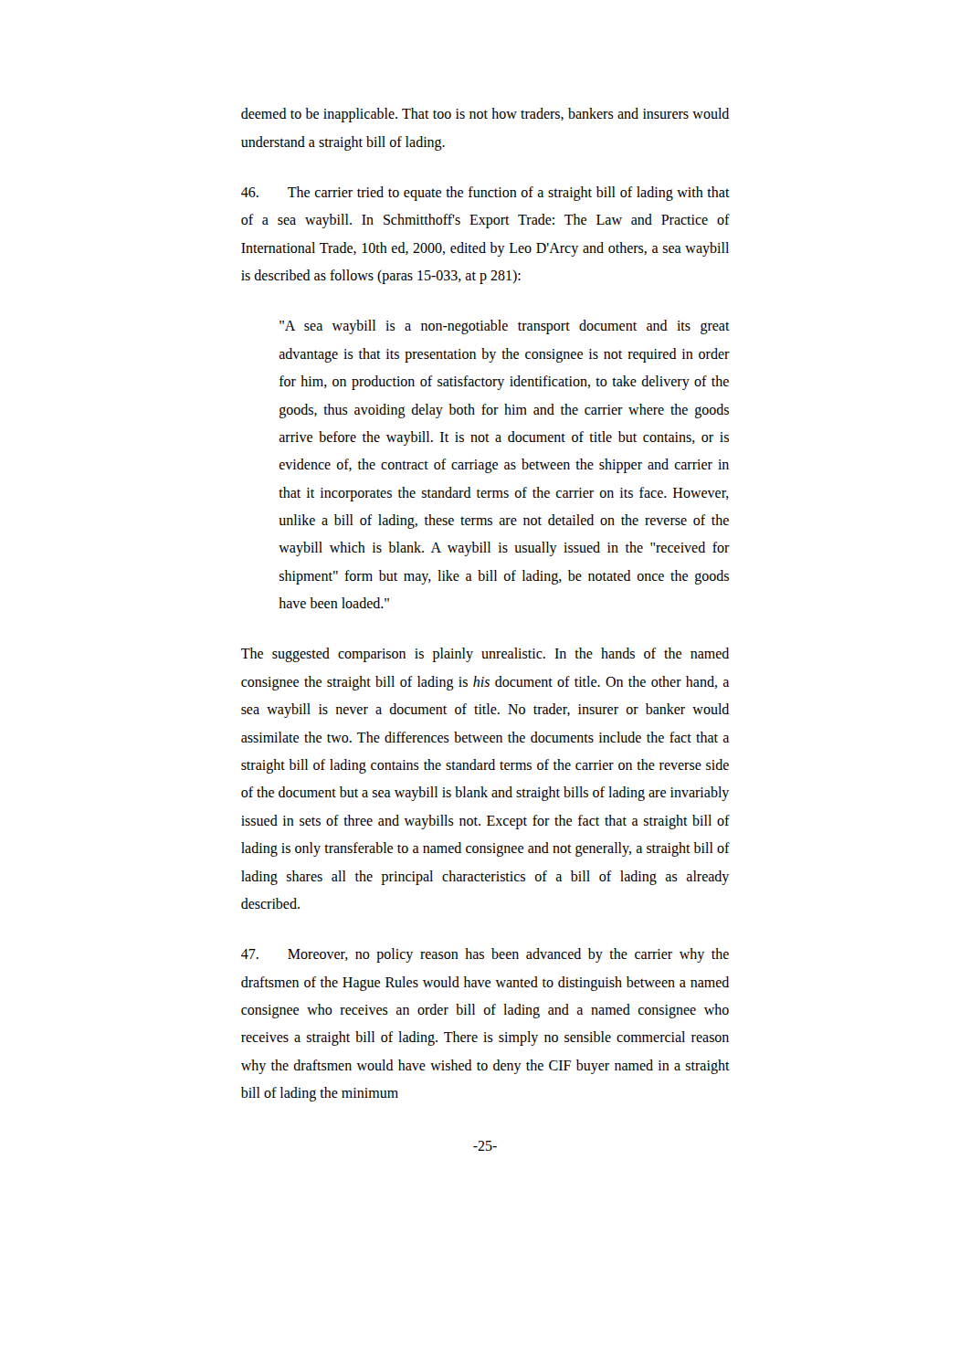deemed to be inapplicable. That too is not how traders, bankers and insurers would understand a straight bill of lading.
46. The carrier tried to equate the function of a straight bill of lading with that of a sea waybill. In Schmitthoff's Export Trade: The Law and Practice of International Trade, 10th ed, 2000, edited by Leo D'Arcy and others, a sea waybill is described as follows (paras 15-033, at p 281):
"A sea waybill is a non-negotiable transport document and its great advantage is that its presentation by the consignee is not required in order for him, on production of satisfactory identification, to take delivery of the goods, thus avoiding delay both for him and the carrier where the goods arrive before the waybill. It is not a document of title but contains, or is evidence of, the contract of carriage as between the shipper and carrier in that it incorporates the standard terms of the carrier on its face. However, unlike a bill of lading, these terms are not detailed on the reverse of the waybill which is blank. A waybill is usually issued in the "received for shipment" form but may, like a bill of lading, be notated once the goods have been loaded."
The suggested comparison is plainly unrealistic. In the hands of the named consignee the straight bill of lading is his document of title. On the other hand, a sea waybill is never a document of title. No trader, insurer or banker would assimilate the two. The differences between the documents include the fact that a straight bill of lading contains the standard terms of the carrier on the reverse side of the document but a sea waybill is blank and straight bills of lading are invariably issued in sets of three and waybills not. Except for the fact that a straight bill of lading is only transferable to a named consignee and not generally, a straight bill of lading shares all the principal characteristics of a bill of lading as already described.
47. Moreover, no policy reason has been advanced by the carrier why the draftsmen of the Hague Rules would have wanted to distinguish between a named consignee who receives an order bill of lading and a named consignee who receives a straight bill of lading. There is simply no sensible commercial reason why the draftsmen would have wished to deny the CIF buyer named in a straight bill of lading the minimum
-25-